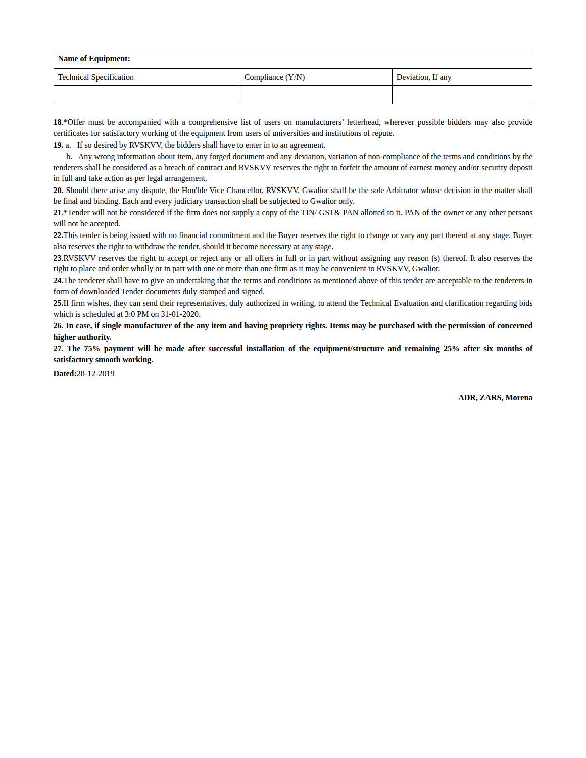| Name of Equipment: |
| Technical Specification | Compliance (Y/N) | Deviation, If any |
18.*Offer must be accompanied with a comprehensive list of users on manufacturers’ letterhead, wherever possible bidders may also provide certificates for satisfactory working of the equipment from users of universities and institutions of repute.
19. a. If so desired by RVSKVV, the bidders shall have to enter in to an agreement.
b. Any wrong information about item, any forged document and any deviation, variation of non-compliance of the terms and conditions by the tenderers shall be considered as a breach of contract and RVSKVV reserves the right to forfeit the amount of earnest money and/or security deposit in full and take action as per legal arrangement.
20. Should there arise any dispute, the Hon'ble Vice Chancellor, RVSKVV, Gwalior shall be the sole Arbitrator whose decision in the matter shall be final and binding. Each and every judiciary transaction shall be subjected to Gwalior only.
21.*Tender will not be considered if the firm does not supply a copy of the TIN/ GST& PAN allotted to it. PAN of the owner or any other persons will not be accepted.
22. This tender is being issued with no financial commitment and the Buyer reserves the right to change or vary any part thereof at any stage. Buyer also reserves the right to withdraw the tender, should it become necessary at any stage.
23.RVSKVV reserves the right to accept or reject any or all offers in full or in part without assigning any reason (s) thereof. It also reserves the right to place and order wholly or in part with one or more than one firm as it may be convenient to RVSKVV, Gwalior.
24. The tenderer shall have to give an undertaking that the terms and conditions as mentioned above of this tender are acceptable to the tenderers in form of downloaded Tender documents duly stamped and signed.
25. If firm wishes, they can send their representatives, duly authorized in writing, to attend the Technical Evaluation and clarification regarding bids which is scheduled at 3:0 PM on 31-01-2020.
26. In case, if single manufacturer of the any item and having propriety rights. Items may be purchased with the permission of concerned higher authority.
27. The 75% payment will be made after successful installation of the equipment/structure and remaining 25% after six months of satisfactory smooth working.
Dated: 28-12-2019
ADR, ZARS, Morena